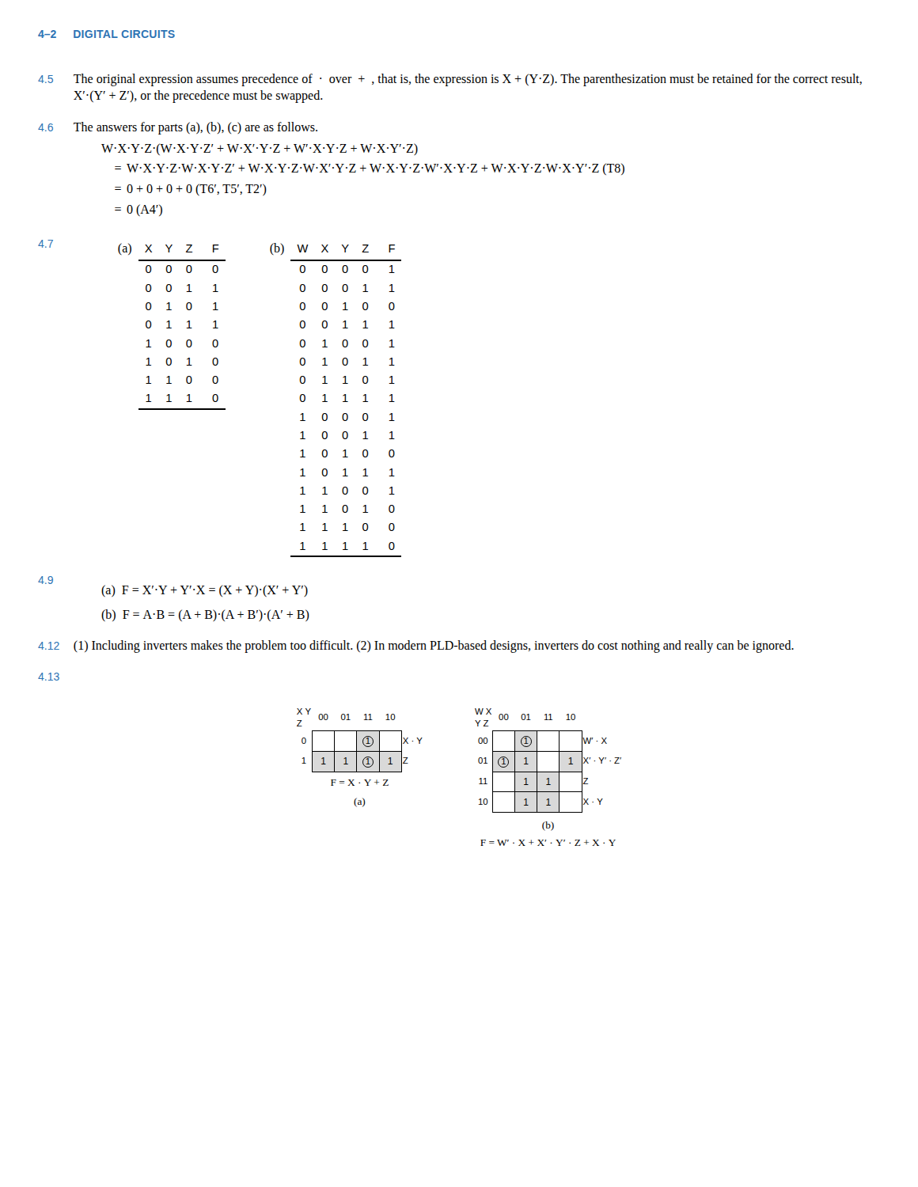4–2 DIGITAL CIRCUITS
4.5
The original expression assumes precedence of · over + , that is, the expression is X + (Y·Z). The parenthesization must be retained for the correct result, X′·(Y′ + Z′), or the precedence must be swapped.
4.6
The answers for parts (a), (b), (c) are as follows.
W·X·Y·Z·(W·X·Y·Z′ + W·X′·Y·Z + W′·X·Y·Z + W·X·Y′·Z)
=W·X·Y·Z·W·X·Y·Z′ + W·X·Y·Z·W·X′·Y·Z + W·X·Y·Z·W′·X·Y·Z + W·X·Y·Z·W·X·Y′·Z (T8)
=0 + 0 + 0 + 0 (T6′, T5′, T2′)
=0 (A4′)
4.7
(a)
| X | Y | Z | F |
| --- | --- | --- | --- |
| 0 | 0 | 0 | 0 |
| 0 | 0 | 1 | 1 |
| 0 | 1 | 0 | 1 |
| 0 | 1 | 1 | 1 |
| 1 | 0 | 0 | 0 |
| 1 | 0 | 1 | 0 |
| 1 | 1 | 0 | 0 |
| 1 | 1 | 1 | 0 |
(b)
| W | X | Y | Z | F |
| --- | --- | --- | --- | --- |
| 0 | 0 | 0 | 0 | 1 |
| 0 | 0 | 0 | 1 | 1 |
| 0 | 0 | 1 | 0 | 0 |
| 0 | 0 | 1 | 1 | 1 |
| 0 | 1 | 0 | 0 | 1 |
| 0 | 1 | 0 | 1 | 1 |
| 0 | 1 | 1 | 0 | 1 |
| 0 | 1 | 1 | 1 | 1 |
| 1 | 0 | 0 | 0 | 1 |
| 1 | 0 | 0 | 1 | 1 |
| 1 | 0 | 1 | 0 | 0 |
| 1 | 0 | 1 | 1 | 1 |
| 1 | 1 | 0 | 0 | 1 |
| 1 | 1 | 0 | 1 | 0 |
| 1 | 1 | 1 | 0 | 0 |
| 1 | 1 | 1 | 1 | 0 |
4.9
(a) F = X′·Y + Y′·X = (X + Y)·(X′ + Y′)
(b) F = A·B = (A + B)·(A + B′)·(A′ + B)
4.12
(1) Including inverters makes the problem too difficult. (2) In modern PLD-based designs, inverters do cost nothing and really can be ignored.
4.13
| X Y Z | 00 | 01 | 11 | 10 | |
| 0 | | | 1 | | X · Y |
| 1 | 1 | 1 | 1 | 1 | Z |
F = X · Y + Z
(a)
| W X Y Z | 00 | 01 | 11 | 10 | |
| 00 | | 1 | | | W′ · X |
| 01 | 1 | 1 | | 1 | X′ · Y′ · Z′ |
| 11 | | 1 | 1 | | Z |
| 10 | | 1 | 1 | | X · Y |
(b)
F = W′ · X + X′ · Y′ · Z + X · Y